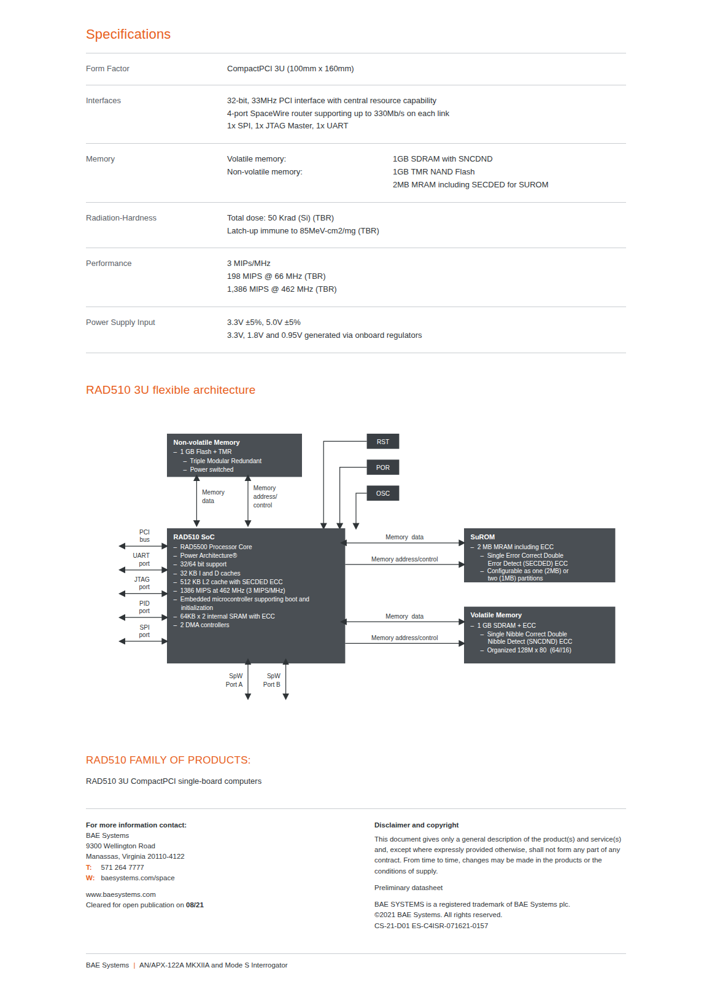Specifications
| Form Factor | CompactPCI 3U (100mm x 160mm) |
| Interfaces | 32-bit, 33MHz PCI interface with central resource capability 4-port SpaceWire router supporting up to 330Mb/s on each link 1x SPI, 1x JTAG Master, 1x UART |
| Memory | Volatile memory: Non-volatile memory: | 1GB SDRAM with SNCDND 1GB TMR NAND Flash 2MB MRAM including SECDED for SUROM |
| Radiation-Hardness | Total dose: 50 Krad (Si) (TBR) Latch-up immune to 85MeV-cm2/mg (TBR) |
| Performance | 3 MIPs/MHz 198 MIPS @ 66 MHz (TBR) 1,386 MIPS @ 462 MHz (TBR) |
| Power Supply Input | 3.3V ±5%, 5.0V ±5% 3.3V, 1.8V and 0.95V generated via onboard regulators |
RAD510 3U flexible architecture
Non-volatile Memory – 1 GB Flash + TMR – Triple Modular Redundant – Power switched RST POR OSC Memory data Memory address/ control RAD510 SoC – RAD5500 Processor Core – Power Architecture® – 32/64 bit support – 32 KB I and D caches – 512 KB L2 cache with SECDED ECC – 1386 MIPS at 462 MHz (3 MIPS/MHz) – Embedded microcontroller supporting boot and initialization – 64KB x 2 internal SRAM with ECC – 2 DMA controllers PCI bus UART port JTAG port PID port SPI port SuROM – 2 MB MRAM including ECC – Single Error Correct Double Error Detect (SECDED) ECC – Configurable as one (2MB) or two (1MB) partitions Memory data Memory address/control Volatile Memory – 1 GB SDRAM + ECC – Single Nibble Correct Double Nibble Detect (SNCDND) ECC – Organized 128M x 80 (64//16) Memory data Memory address/control SpW Port A SpW Port B
RAD510 FAMILY OF PRODUCTS:
RAD510 3U CompactPCI single-board computers
For more information contact:
BAE Systems
9300 Wellington Road
Manassas, Virginia 20110-4122
T: 571 264 7777
W: baesystems.com/space
www.baesystems.com
Cleared for open publication on 08/21
Disclaimer and copyright
This document gives only a general description of the product(s) and service(s) and, except where expressly provided otherwise, shall not form any part of any contract. From time to time, changes may be made in the products or the conditions of supply.
Preliminary datasheet
BAE SYSTEMS is a registered trademark of BAE Systems plc.
©2021 BAE Systems. All rights reserved.
CS-21-D01 ES-C4ISR-071621-0157
BAE Systems | AN/APX-122A MKXIIA and Mode S Interrogator